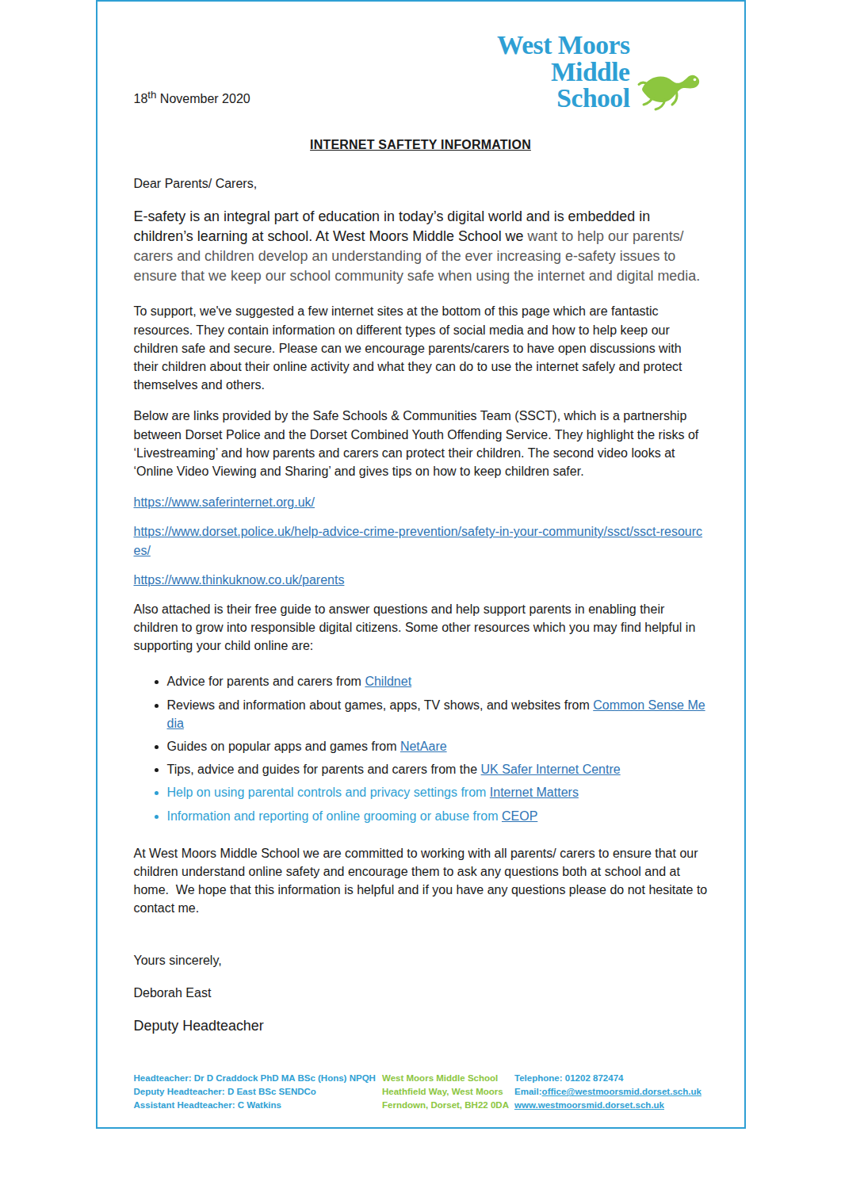18th November 2020
West Moors
Middle
School
INTERNET SAFTETY INFORMATION
Dear Parents/ Carers,
E-safety is an integral part of education in today’s digital world and is embedded in children’s learning at school. At West Moors Middle School we want to help our parents/ carers and children develop an understanding of the ever increasing e-safety issues to ensure that we keep our school community safe when using the internet and digital media.
To support, we've suggested a few internet sites at the bottom of this page which are fantastic resources. They contain information on different types of social media and how to help keep our children safe and secure. Please can we encourage parents/carers to have open discussions with their children about their online activity and what they can do to use the internet safely and protect themselves and others.
Below are links provided by the Safe Schools & Communities Team (SSCT), which is a partnership between Dorset Police and the Dorset Combined Youth Offending Service. They highlight the risks of ‘Livestreaming’ and how parents and carers can protect their children. The second video looks at ‘Online Video Viewing and Sharing’ and gives tips on how to keep children safer.
https://www.saferinternet.org.uk/
https://www.dorset.police.uk/help-advice-crime-prevention/safety-in-your-community/ssct/ssct-resources/
https://www.thinkuknow.co.uk/parents
Also attached is their free guide to answer questions and help support parents in enabling their children to grow into responsible digital citizens. Some other resources which you may find helpful in supporting your child online are:
Advice for parents and carers from Childnet
Reviews and information about games, apps, TV shows, and websites from Common Sense Media
Guides on popular apps and games from NetAare
Tips, advice and guides for parents and carers from the UK Safer Internet Centre
Help on using parental controls and privacy settings from Internet Matters
Information and reporting of online grooming or abuse from CEOP
At West Moors Middle School we are committed to working with all parents/ carers to ensure that our children understand online safety and encourage them to ask any questions both at school and at home. We hope that this information is helpful and if you have any questions please do not hesitate to contact me.
Yours sincerely,
Deborah East
Deputy Headteacher
| Headteacher: Dr D Craddock PhD MA BSc (Hons) NPQH | West Moors Middle School | Telephone: 01202 872474 |
| Deputy Headteacher: D East BSc SENDCo | Heathfield Way, West Moors | Email: office@westmoorsmid.dorset.sch.uk |
| Assistant Headteacher: C Watkins | Ferndown, Dorset, BH22 0DA | www.westmoorsmid.dorset.sch.uk |